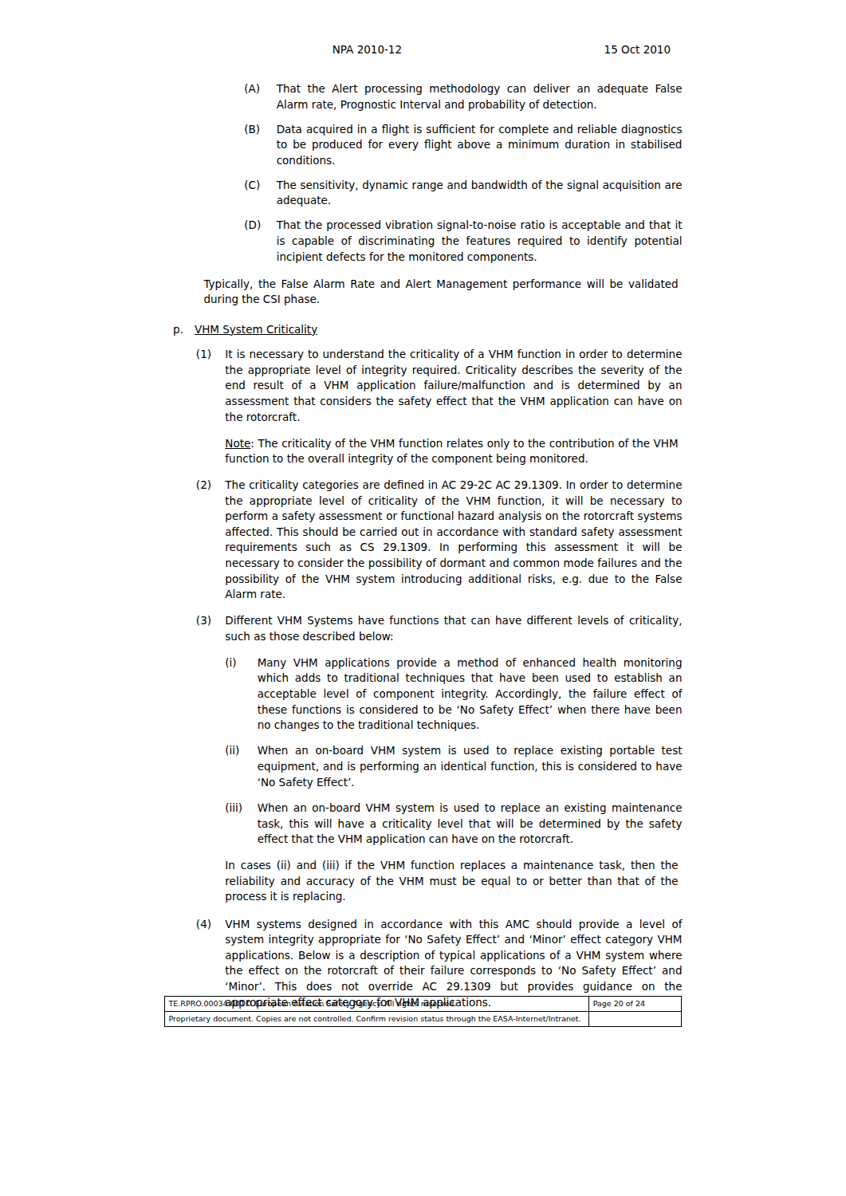NPA 2010-12
15 Oct 2010
(A)
That the Alert processing methodology can deliver an adequate False Alarm rate, Prognostic Interval and probability of detection.
(B)
Data acquired in a flight is sufficient for complete and reliable diagnostics to be produced for every flight above a minimum duration in stabilised conditions.
(C)
The sensitivity, dynamic range and bandwidth of the signal acquisition are adequate.
(D)
That the processed vibration signal-to-noise ratio is acceptable and that it is capable of discriminating the features required to identify potential incipient defects for the monitored components.
Typically, the False Alarm Rate and Alert Management performance will be validated during the CSI phase.
p.
VHM System Criticality
(1)
It is necessary to understand the criticality of a VHM function in order to determine the appropriate level of integrity required. Criticality describes the severity of the end result of a VHM application failure/malfunction and is determined by an assessment that considers the safety effect that the VHM application can have on the rotorcraft.
Note: The criticality of the VHM function relates only to the contribution of the VHM function to the overall integrity of the component being monitored.
(2)
The criticality categories are defined in AC 29-2C AC 29.1309. In order to determine the appropriate level of criticality of the VHM function, it will be necessary to perform a safety assessment or functional hazard analysis on the rotorcraft systems affected. This should be carried out in accordance with standard safety assessment requirements such as CS 29.1309. In performing this assessment it will be necessary to consider the possibility of dormant and common mode failures and the possibility of the VHM system introducing additional risks, e.g. due to the False Alarm rate.
(3)
Different VHM Systems have functions that can have different levels of criticality, such as those described below:
(i)
Many VHM applications provide a method of enhanced health monitoring which adds to traditional techniques that have been used to establish an acceptable level of component integrity. Accordingly, the failure effect of these functions is considered to be ‘No Safety Effect’ when there have been no changes to the traditional techniques.
(ii)
When an on-board VHM system is used to replace existing portable test equipment, and is performing an identical function, this is considered to have ‘No Safety Effect’.
(iii)
When an on-board VHM system is used to replace an existing maintenance task, this will have a criticality level that will be determined by the safety effect that the VHM application can have on the rotorcraft.
In cases (ii) and (iii) if the VHM function replaces a maintenance task, then the reliability and accuracy of the VHM must be equal to or better than that of the process it is replacing.
(4)
VHM systems designed in accordance with this AMC should provide a level of system integrity appropriate for ‘No Safety Effect’ and ‘Minor’ effect category VHM applications. Below is a description of typical applications of a VHM system where the effect on the rotorcraft of their failure corresponds to ‘No Safety Effect’ and ‘Minor’. This does not override AC 29.1309 but provides guidance on the appropriate effect category for VHM applications.
| TE.RPRO.00034-001© European Aviation Safety Agency. All rights reserved. | Page 20 of 24 |
| Proprietary document. Copies are not controlled. Confirm revision status through the EASA-Internet/Intranet. | |